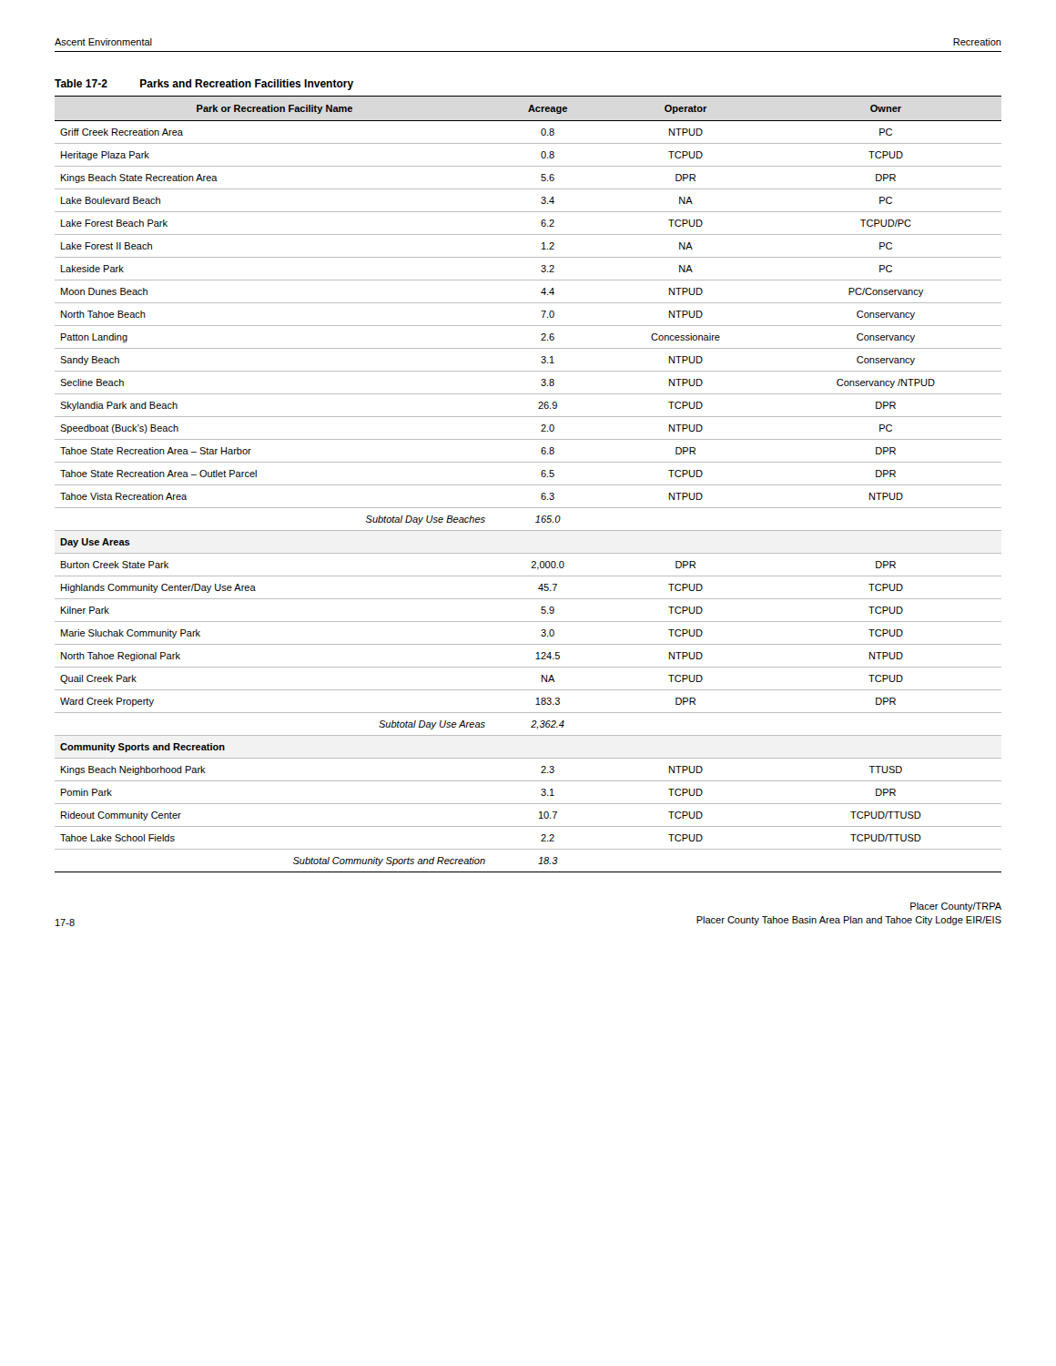Ascent Environmental
Recreation
Table 17-2 Parks and Recreation Facilities Inventory
| Park or Recreation Facility Name | Acreage | Operator | Owner |
| --- | --- | --- | --- |
| Griff Creek Recreation Area | 0.8 | NTPUD | PC |
| Heritage Plaza Park | 0.8 | TCPUD | TCPUD |
| Kings Beach State Recreation Area | 5.6 | DPR | DPR |
| Lake Boulevard Beach | 3.4 | NA | PC |
| Lake Forest Beach Park | 6.2 | TCPUD | TCPUD/PC |
| Lake Forest II Beach | 1.2 | NA | PC |
| Lakeside Park | 3.2 | NA | PC |
| Moon Dunes Beach | 4.4 | NTPUD | PC/Conservancy |
| North Tahoe Beach | 7.0 | NTPUD | Conservancy |
| Patton Landing | 2.6 | Concessionaire | Conservancy |
| Sandy Beach | 3.1 | NTPUD | Conservancy |
| Secline Beach | 3.8 | NTPUD | Conservancy /NTPUD |
| Skylandia Park and Beach | 26.9 | TCPUD | DPR |
| Speedboat (Buck’s) Beach | 2.0 | NTPUD | PC |
| Tahoe State Recreation Area – Star Harbor | 6.8 | DPR | DPR |
| Tahoe State Recreation Area – Outlet Parcel | 6.5 | TCPUD | DPR |
| Tahoe Vista Recreation Area | 6.3 | NTPUD | NTPUD |
| Subtotal Day Use Beaches | 165.0 | | |
| Day Use Areas |
| Burton Creek State Park | 2,000.0 | DPR | DPR |
| Highlands Community Center/Day Use Area | 45.7 | TCPUD | TCPUD |
| Kilner Park | 5.9 | TCPUD | TCPUD |
| Marie Sluchak Community Park | 3.0 | TCPUD | TCPUD |
| North Tahoe Regional Park | 124.5 | NTPUD | NTPUD |
| Quail Creek Park | NA | TCPUD | TCPUD |
| Ward Creek Property | 183.3 | DPR | DPR |
| Subtotal Day Use Areas | 2,362.4 | | |
| Community Sports and Recreation |
| Kings Beach Neighborhood Park | 2.3 | NTPUD | TTUSD |
| Pomin Park | 3.1 | TCPUD | DPR |
| Rideout Community Center | 10.7 | TCPUD | TCPUD/TTUSD |
| Tahoe Lake School Fields | 2.2 | TCPUD | TCPUD/TTUSD |
| Subtotal Community Sports and Recreation | 18.3 | | |
17-8
Placer County/TRPA
Placer County Tahoe Basin Area Plan and Tahoe City Lodge EIR/EIS